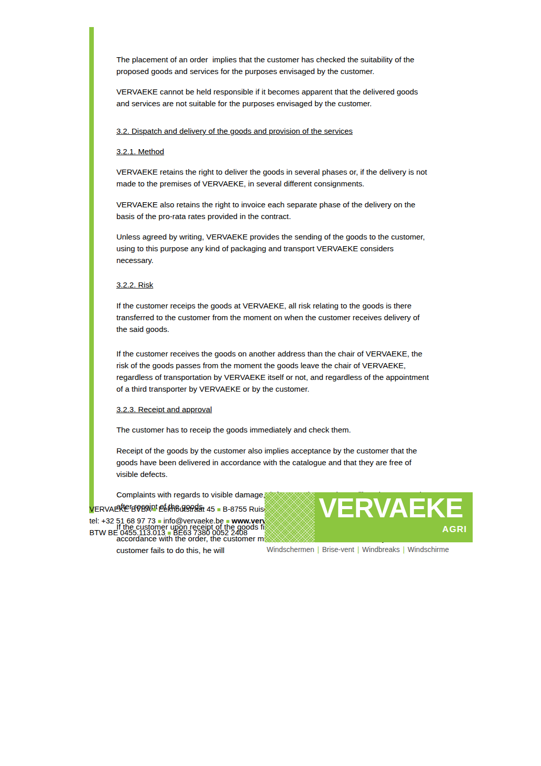The placement of an order implies that the customer has checked the suitability of the proposed goods and services for the purposes envisaged by the customer.
VERVAEKE cannot be held responsible if it becomes apparent that the delivered goods and services are not suitable for the purposes envisaged by the customer.
3.2. Dispatch and delivery of the goods and provision of the services
3.2.1. Method
VERVAEKE retains the right to deliver the goods in several phases or, if the delivery is not made to the premises of VERVAEKE, in several different consignments.
VERVAEKE also retains the right to invoice each separate phase of the delivery on the basis of the pro-rata rates provided in the contract.
Unless agreed by writing, VERVAEKE provides the sending of the goods to the customer, using to this purpose any kind of packaging and transport VERVAEKE considers necessary.
3.2.2. Risk
If the customer receips the goods at VERVAEKE, all risk relating to the goods is there transferred to the customer from the moment on when the customer receives delivery of the said goods.
If the customer receives the goods on another address than the chair of VERVAEKE, the risk of the goods passes from the moment the goods leave the chair of VERVAEKE, regardless of transportation by VERVAEKE itself or not, and regardless of the appointment of a third transporter by VERVAEKE or by the customer.
3.2.3. Receipt and approval
The customer has to receip the goods immediately and check them.
Receipt of the goods by the customer also implies acceptance by the customer that the goods have been delivered in accordance with the catalogue and that they are free of visible defects.
Complaints with regards to visible damage, defects or shortcomings will not be accepted after receipt of the goods.
If the customer upon receipt of the goods finds that they have not been delivered in accordance with the order, the customer must inform VERVAEKE immediately. If the customer fails to do this, he will
VERVAEKE BVBA ■ Eekhoutstraat 45 ■ B-8755 Ruiselede
tel: +32 51 68 97 73 ■ info@vervaeke.be ■ www.vervaeke.be
BTW BE 0455.113.013 ■ BE63 7380 0052 2408
VERVAEKE
AGRI
Windschermen | Brise-vent | Windbreaks | Windschirme